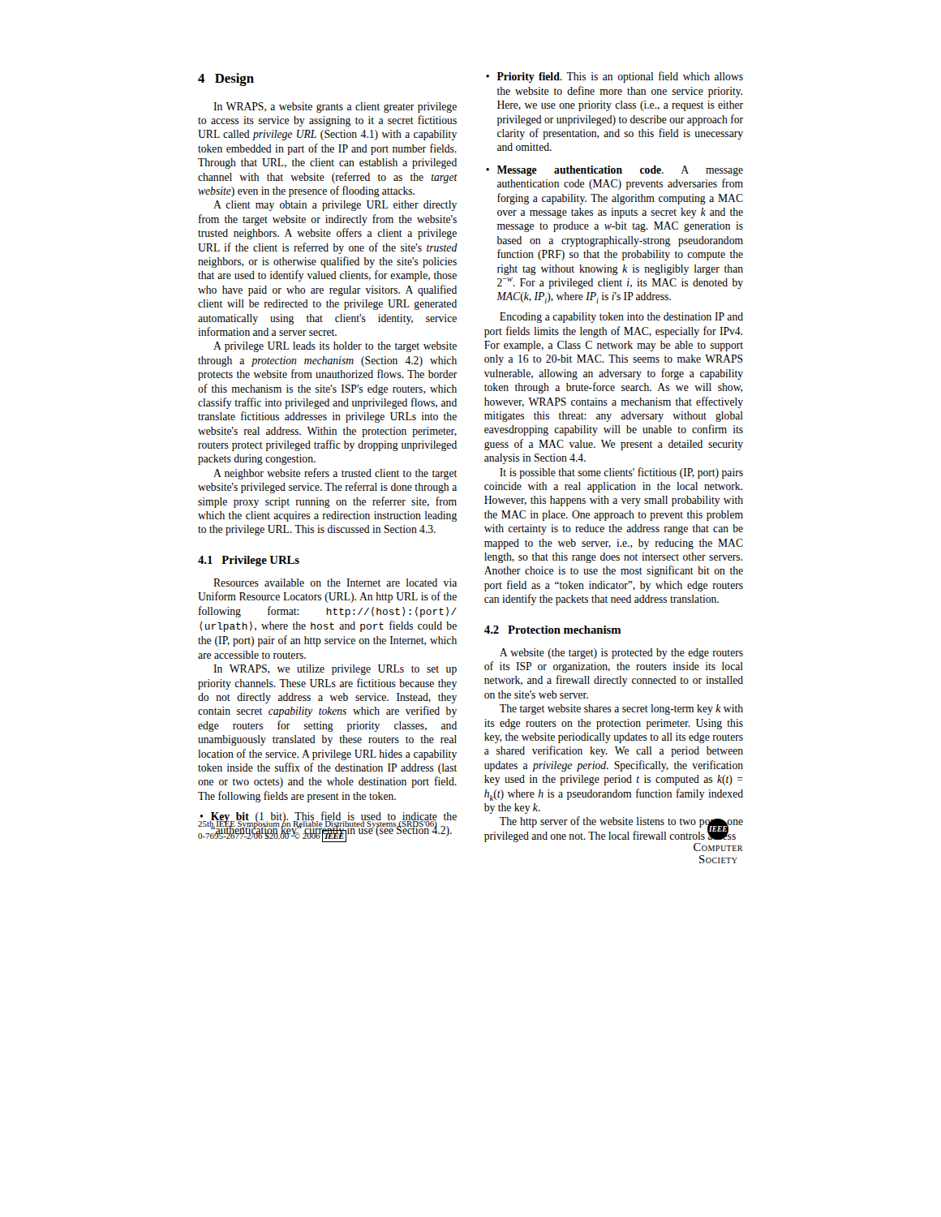4 Design
In WRAPS, a website grants a client greater privilege to access its service by assigning to it a secret fictitious URL called privilege URL (Section 4.1) with a capability token embedded in part of the IP and port number fields. Through that URL, the client can establish a privileged channel with that website (referred to as the target website) even in the presence of flooding attacks.
A client may obtain a privilege URL either directly from the target website or indirectly from the website's trusted neighbors. A website offers a client a privilege URL if the client is referred by one of the site's trusted neighbors, or is otherwise qualified by the site's policies that are used to identify valued clients, for example, those who have paid or who are regular visitors. A qualified client will be redirected to the privilege URL generated automatically using that client's identity, service information and a server secret.
A privilege URL leads its holder to the target website through a protection mechanism (Section 4.2) which protects the website from unauthorized flows. The border of this mechanism is the site's ISP's edge routers, which classify traffic into privileged and unprivileged flows, and translate fictitious addresses in privilege URLs into the website's real address. Within the protection perimeter, routers protect privileged traffic by dropping unprivileged packets during congestion.
A neighbor website refers a trusted client to the target website's privileged service. The referral is done through a simple proxy script running on the referrer site, from which the client acquires a redirection instruction leading to the privilege URL. This is discussed in Section 4.3.
4.1 Privilege URLs
Resources available on the Internet are located via Uniform Resource Locators (URL). An http URL is of the following format: http://⟨host⟩:⟨port⟩/⟨urlpath⟩, where the host and port fields could be the (IP, port) pair of an http service on the Internet, which are accessible to routers.
In WRAPS, we utilize privilege URLs to set up priority channels. These URLs are fictitious because they do not directly address a web service. Instead, they contain secret capability tokens which are verified by edge routers for setting priority classes, and unambiguously translated by these routers to the real location of the service. A privilege URL hides a capability token inside the suffix of the destination IP address (last one or two octets) and the whole destination port field. The following fields are present in the token.
Key bit (1 bit). This field is used to indicate the “authentication key” currently in use (see Section 4.2).
Priority field. This is an optional field which allows the website to define more than one service priority. Here, we use one priority class (i.e., a request is either privileged or unprivileged) to describe our approach for clarity of presentation, and so this field is unecessary and omitted.
Message authentication code. A message authentication code (MAC) prevents adversaries from forging a capability. The algorithm computing a MAC over a message takes as inputs a secret key k and the message to produce a w-bit tag. MAC generation is based on a cryptographically-strong pseudorandom function (PRF) so that the probability to compute the right tag without knowing k is negligibly larger than 2−w. For a privileged client i, its MAC is denoted by MAC(k, IPi), where IPi is i's IP address.
Encoding a capability token into the destination IP and port fields limits the length of MAC, especially for IPv4. For example, a Class C network may be able to support only a 16 to 20-bit MAC. This seems to make WRAPS vulnerable, allowing an adversary to forge a capability token through a brute-force search. As we will show, however, WRAPS contains a mechanism that effectively mitigates this threat: any adversary without global eavesdropping capability will be unable to confirm its guess of a MAC value. We present a detailed security analysis in Section 4.4.
It is possible that some clients' fictitious (IP, port) pairs coincide with a real application in the local network. However, this happens with a very small probability with the MAC in place. One approach to prevent this problem with certainty is to reduce the address range that can be mapped to the web server, i.e., by reducing the MAC length, so that this range does not intersect other servers. Another choice is to use the most significant bit on the port field as a “token indicator”, by which edge routers can identify the packets that need address translation.
4.2 Protection mechanism
A website (the target) is protected by the edge routers of its ISP or organization, the routers inside its local network, and a firewall directly connected to or installed on the site's web server.
The target website shares a secret long-term key k with its edge routers on the protection perimeter. Using this key, the website periodically updates to all its edge routers a shared verification key. We call a period between updates a privilege period. Specifically, the verification key used in the privilege period t is computed as k(t) = hk(t) where h is a pseudorandom function family indexed by the key k.
The http server of the website listens to two ports, one privileged and one not. The local firewall controls access
25th IEEE Symposium on Reliable Distributed Systems (SRDS'06)
0-7695-2677-2/06 $20.00 © 2006 IEEE
IEEE Computer Society